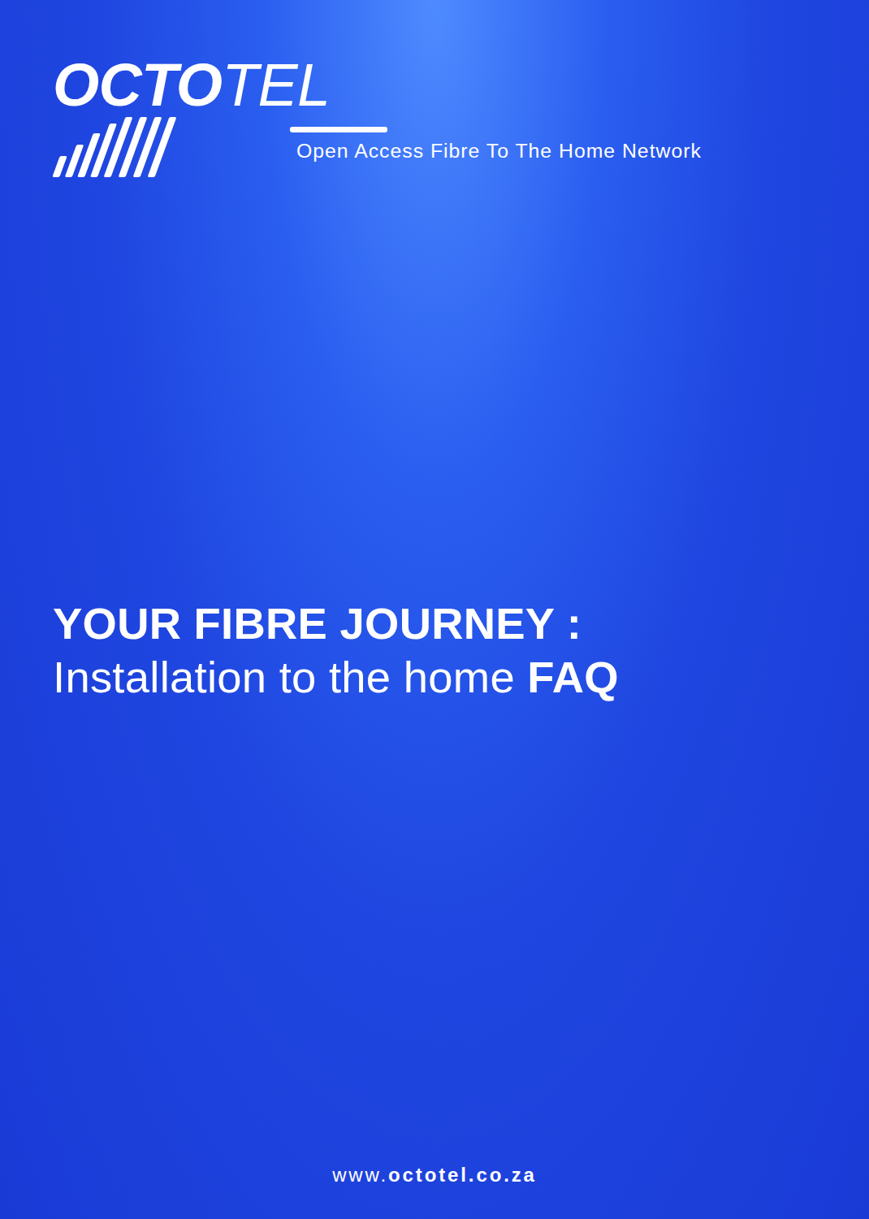OCTO TEL
Open Access Fibre To The Home Network
YOUR FIBRE JOURNEY : Installation to the home FAQ
www.octotel.co.za